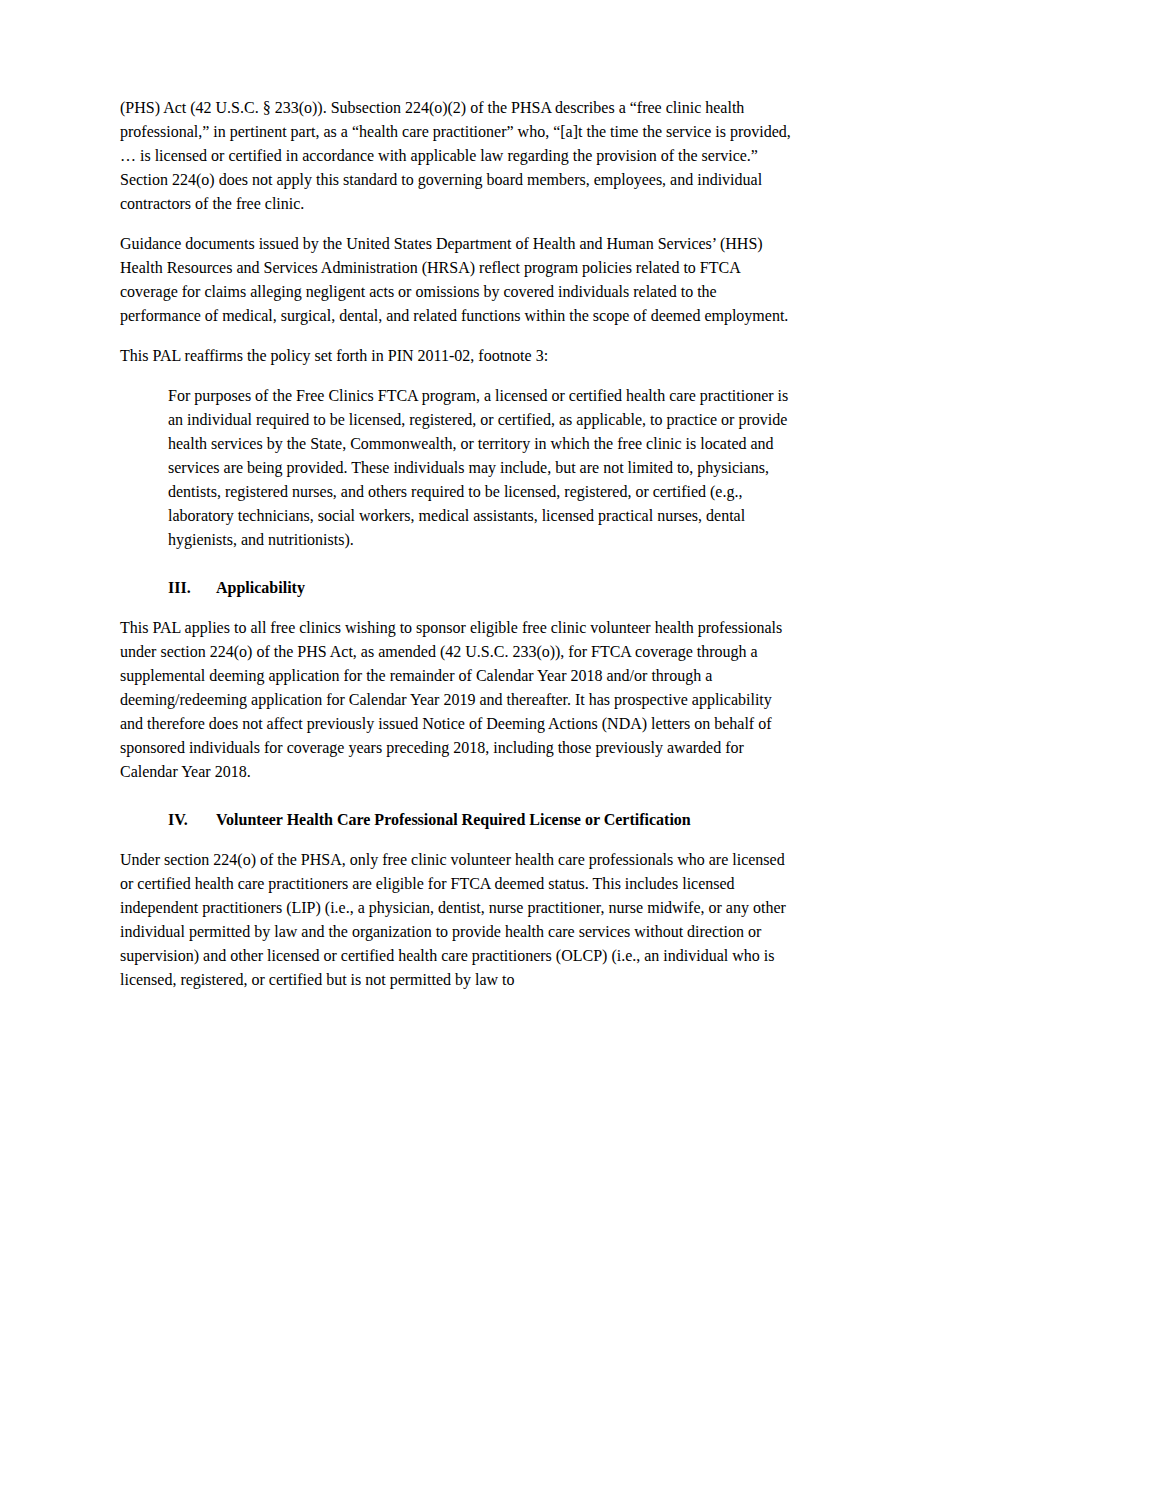(PHS) Act (42 U.S.C. § 233(o)). Subsection 224(o)(2) of the PHSA describes a “free clinic health professional,” in pertinent part, as a “health care practitioner” who, “[a]t the time the service is provided, … is licensed or certified in accordance with applicable law regarding the provision of the service.” Section 224(o) does not apply this standard to governing board members, employees, and individual contractors of the free clinic.
Guidance documents issued by the United States Department of Health and Human Services’ (HHS) Health Resources and Services Administration (HRSA) reflect program policies related to FTCA coverage for claims alleging negligent acts or omissions by covered individuals related to the performance of medical, surgical, dental, and related functions within the scope of deemed employment.
This PAL reaffirms the policy set forth in PIN 2011-02, footnote 3:
For purposes of the Free Clinics FTCA program, a licensed or certified health care practitioner is an individual required to be licensed, registered, or certified, as applicable, to practice or provide health services by the State, Commonwealth, or territory in which the free clinic is located and services are being provided. These individuals may include, but are not limited to, physicians, dentists, registered nurses, and others required to be licensed, registered, or certified (e.g., laboratory technicians, social workers, medical assistants, licensed practical nurses, dental hygienists, and nutritionists).
III. Applicability
This PAL applies to all free clinics wishing to sponsor eligible free clinic volunteer health professionals under section 224(o) of the PHS Act, as amended (42 U.S.C. 233(o)), for FTCA coverage through a supplemental deeming application for the remainder of Calendar Year 2018 and/or through a deeming/redeeming application for Calendar Year 2019 and thereafter. It has prospective applicability and therefore does not affect previously issued Notice of Deeming Actions (NDA) letters on behalf of sponsored individuals for coverage years preceding 2018, including those previously awarded for Calendar Year 2018.
IV. Volunteer Health Care Professional Required License or Certification
Under section 224(o) of the PHSA, only free clinic volunteer health care professionals who are licensed or certified health care practitioners are eligible for FTCA deemed status. This includes licensed independent practitioners (LIP) (i.e., a physician, dentist, nurse practitioner, nurse midwife, or any other individual permitted by law and the organization to provide health care services without direction or supervision) and other licensed or certified health care practitioners (OLCP) (i.e., an individual who is licensed, registered, or certified but is not permitted by law to